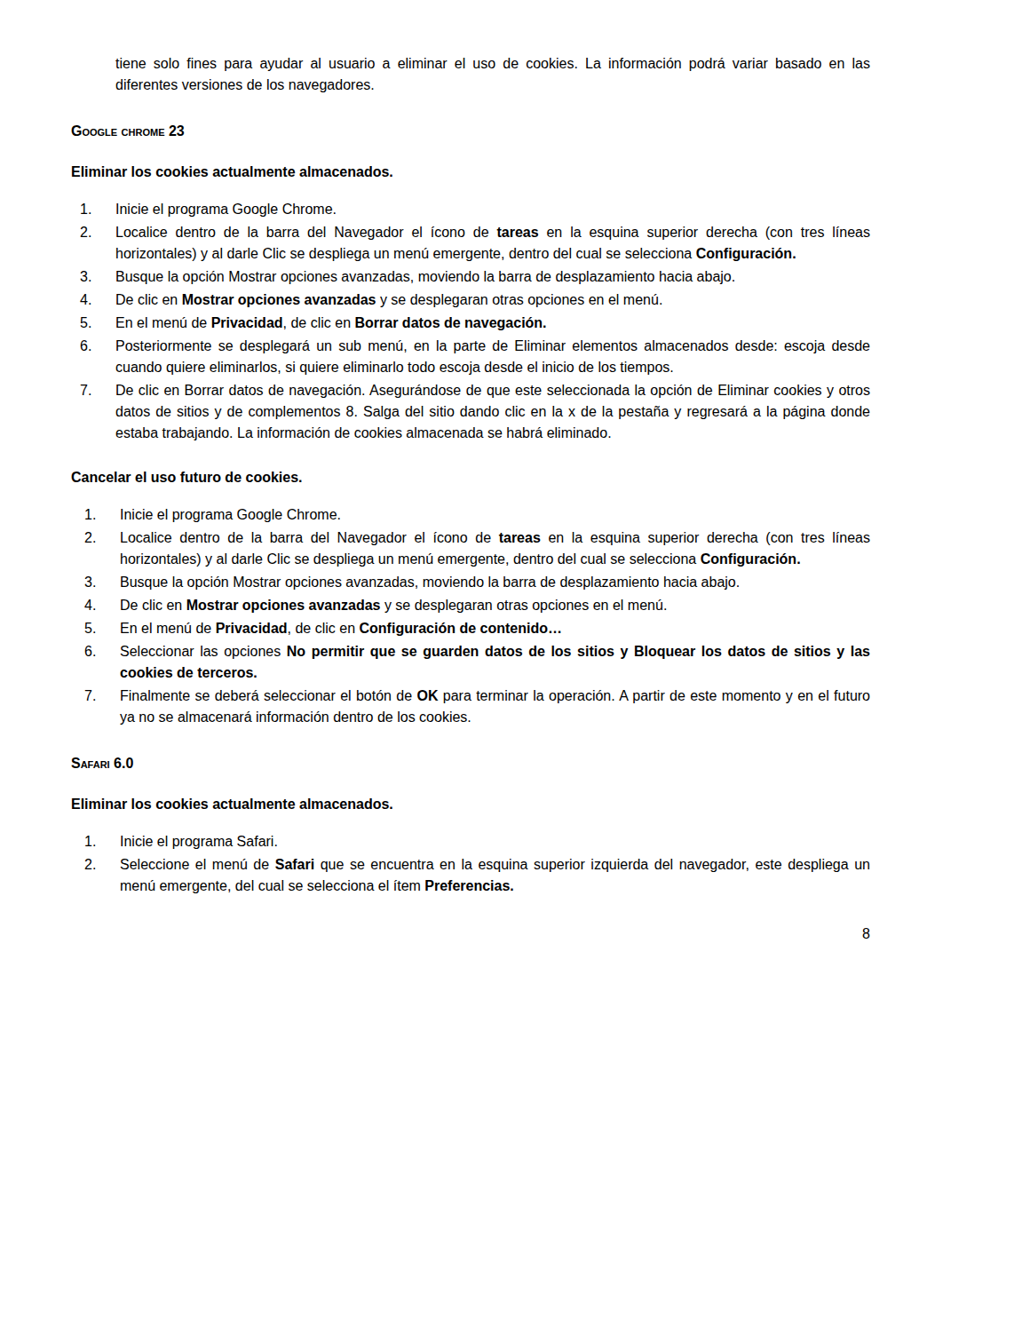tiene solo fines para ayudar al usuario a eliminar el uso de cookies. La información podrá variar basado en las diferentes versiones de los navegadores.
Google Chrome 23
Eliminar los cookies actualmente almacenados.
Inicie el programa Google Chrome.
Localice dentro de la barra del Navegador el ícono de tareas en la esquina superior derecha (con tres líneas horizontales) y al darle Clic se despliega un menú emergente, dentro del cual se selecciona Configuración.
Busque la opción Mostrar opciones avanzadas, moviendo la barra de desplazamiento hacia abajo.
De clic en Mostrar opciones avanzadas y se desplegaran otras opciones en el menú.
En el menú de Privacidad, de clic en Borrar datos de navegación.
Posteriormente se desplegará un sub menú, en la parte de Eliminar elementos almacenados desde: escoja desde cuando quiere eliminarlos, si quiere eliminarlo todo escoja desde el inicio de los tiempos.
De clic en Borrar datos de navegación. Asegurándose de que este seleccionada la opción de Eliminar cookies y otros datos de sitios y de complementos 8. Salga del sitio dando clic en la x de la pestaña y regresará a la página donde estaba trabajando. La información de cookies almacenada se habrá eliminado.
Cancelar el uso futuro de cookies.
Inicie el programa Google Chrome.
Localice dentro de la barra del Navegador el ícono de tareas en la esquina superior derecha (con tres líneas horizontales) y al darle Clic se despliega un menú emergente, dentro del cual se selecciona Configuración.
Busque la opción Mostrar opciones avanzadas, moviendo la barra de desplazamiento hacia abajo.
De clic en Mostrar opciones avanzadas y se desplegaran otras opciones en el menú.
En el menú de Privacidad, de clic en Configuración de contenido…
Seleccionar las opciones No permitir que se guarden datos de los sitios y Bloquear los datos de sitios y las cookies de terceros.
Finalmente se deberá seleccionar el botón de OK para terminar la operación. A partir de este momento y en el futuro ya no se almacenará información dentro de los cookies.
Safari 6.0
Eliminar los cookies actualmente almacenados.
Inicie el programa Safari.
Seleccione el menú de Safari que se encuentra en la esquina superior izquierda del navegador, este despliega un menú emergente, del cual se selecciona el ítem Preferencias.
8